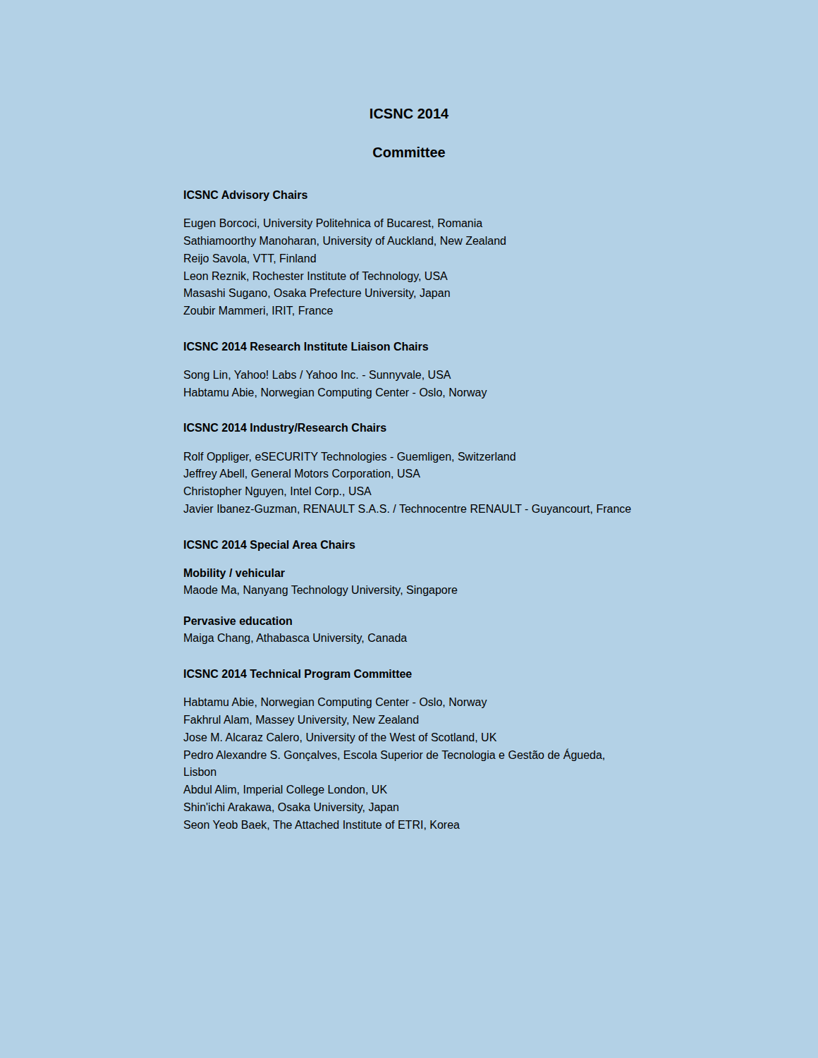ICSNC 2014
Committee
ICSNC Advisory Chairs
Eugen Borcoci, University Politehnica of Bucarest, Romania
Sathiamoorthy Manoharan, University of Auckland, New Zealand
Reijo Savola, VTT, Finland
Leon Reznik, Rochester Institute of Technology, USA
Masashi Sugano, Osaka Prefecture University, Japan
Zoubir Mammeri, IRIT, France
ICSNC 2014 Research Institute Liaison Chairs
Song Lin, Yahoo! Labs / Yahoo Inc. - Sunnyvale, USA
Habtamu Abie, Norwegian Computing Center - Oslo, Norway
ICSNC 2014 Industry/Research Chairs
Rolf Oppliger, eSECURITY Technologies - Guemligen, Switzerland
Jeffrey Abell, General Motors Corporation, USA
Christopher Nguyen, Intel Corp., USA
Javier Ibanez-Guzman, RENAULT S.A.S. / Technocentre RENAULT - Guyancourt, France
ICSNC 2014 Special Area Chairs
Mobility / vehicular
Maode Ma, Nanyang Technology University, Singapore
Pervasive education
Maiga Chang, Athabasca University, Canada
ICSNC 2014 Technical Program Committee
Habtamu Abie, Norwegian Computing Center - Oslo, Norway
Fakhrul Alam, Massey University, New Zealand
Jose M. Alcaraz Calero, University of the West of Scotland, UK
Pedro Alexandre S. Gonçalves, Escola Superior de Tecnologia e Gestão de Águeda, Lisbon
Abdul Alim, Imperial College London, UK
Shin'ichi Arakawa, Osaka University, Japan
Seon Yeob Baek, The Attached Institute of ETRI, Korea